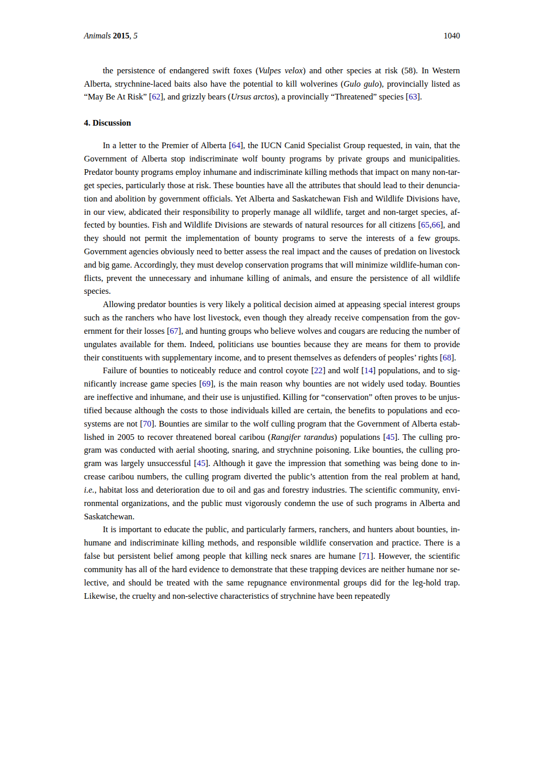Animals 2015, 5 1040
the persistence of endangered swift foxes (Vulpes velox) and other species at risk (58). In Western Alberta, strychnine-laced baits also have the potential to kill wolverines (Gulo gulo), provincially listed as “May Be At Risk” [62], and grizzly bears (Ursus arctos), a provincially “Threatened” species [63].
4. Discussion
In a letter to the Premier of Alberta [64], the IUCN Canid Specialist Group requested, in vain, that the Government of Alberta stop indiscriminate wolf bounty programs by private groups and municipalities. Predator bounty programs employ inhumane and indiscriminate killing methods that impact on many non-target species, particularly those at risk. These bounties have all the attributes that should lead to their denunciation and abolition by government officials. Yet Alberta and Saskatchewan Fish and Wildlife Divisions have, in our view, abdicated their responsibility to properly manage all wildlife, target and non-target species, affected by bounties. Fish and Wildlife Divisions are stewards of natural resources for all citizens [65,66], and they should not permit the implementation of bounty programs to serve the interests of a few groups. Government agencies obviously need to better assess the real impact and the causes of predation on livestock and big game. Accordingly, they must develop conservation programs that will minimize wildlife-human conflicts, prevent the unnecessary and inhumane killing of animals, and ensure the persistence of all wildlife species.
Allowing predator bounties is very likely a political decision aimed at appeasing special interest groups such as the ranchers who have lost livestock, even though they already receive compensation from the government for their losses [67], and hunting groups who believe wolves and cougars are reducing the number of ungulates available for them. Indeed, politicians use bounties because they are means for them to provide their constituents with supplementary income, and to present themselves as defenders of peoples’ rights [68].
Failure of bounties to noticeably reduce and control coyote [22] and wolf [14] populations, and to significantly increase game species [69], is the main reason why bounties are not widely used today. Bounties are ineffective and inhumane, and their use is unjustified. Killing for “conservation” often proves to be unjustified because although the costs to those individuals killed are certain, the benefits to populations and ecosystems are not [70]. Bounties are similar to the wolf culling program that the Government of Alberta established in 2005 to recover threatened boreal caribou (Rangifer tarandus) populations [45]. The culling program was conducted with aerial shooting, snaring, and strychnine poisoning. Like bounties, the culling program was largely unsuccessful [45]. Although it gave the impression that something was being done to increase caribou numbers, the culling program diverted the public’s attention from the real problem at hand, i.e., habitat loss and deterioration due to oil and gas and forestry industries. The scientific community, environmental organizations, and the public must vigorously condemn the use of such programs in Alberta and Saskatchewan.
It is important to educate the public, and particularly farmers, ranchers, and hunters about bounties, inhumane and indiscriminate killing methods, and responsible wildlife conservation and practice. There is a false but persistent belief among people that killing neck snares are humane [71]. However, the scientific community has all of the hard evidence to demonstrate that these trapping devices are neither humane nor selective, and should be treated with the same repugnance environmental groups did for the leg-hold trap. Likewise, the cruelty and non-selective characteristics of strychnine have been repeatedly